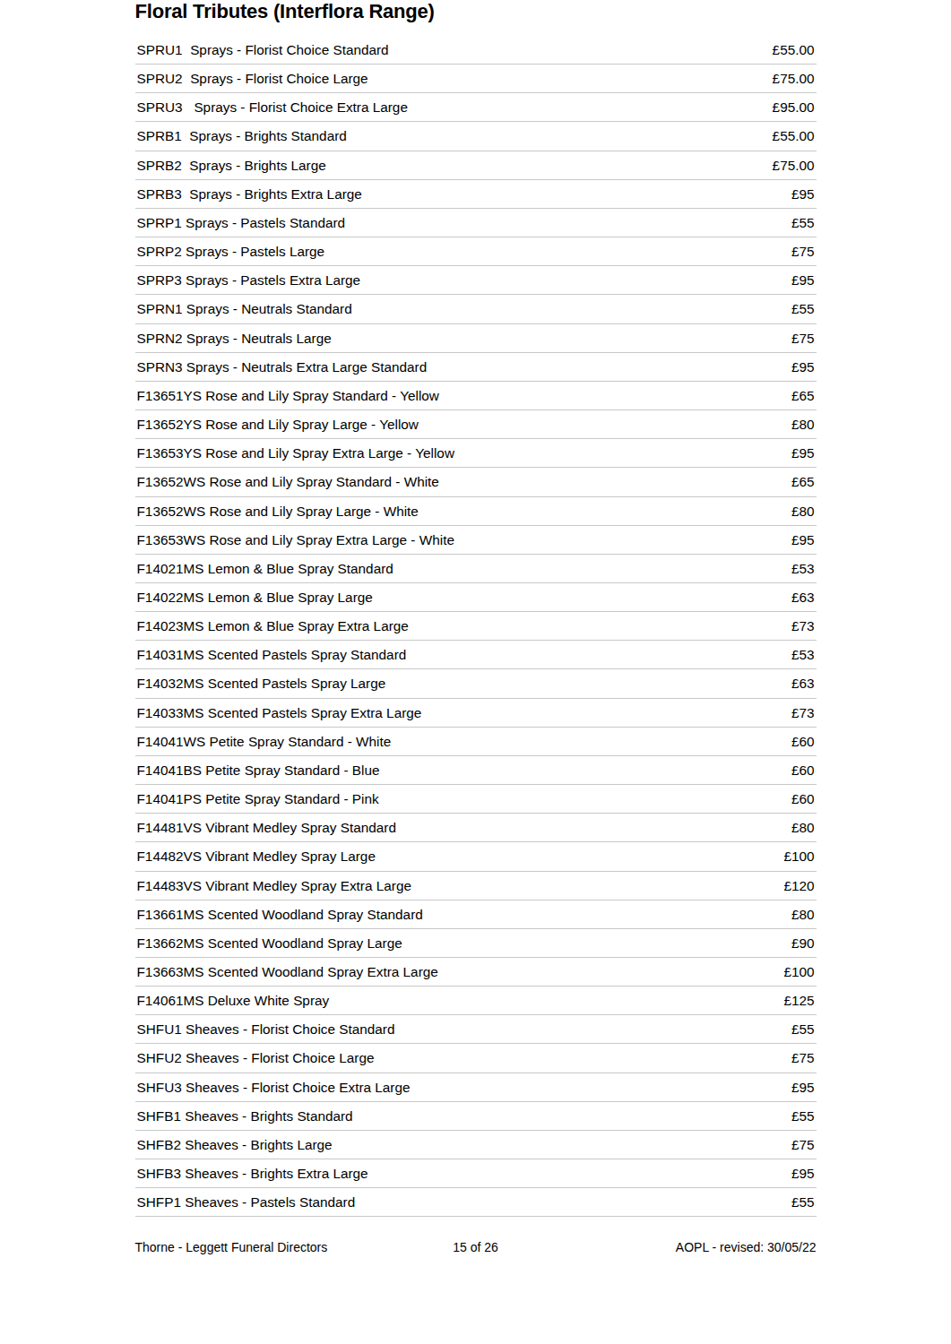Floral Tributes (Interflora Range)
| SPRU1 Sprays - Florist Choice Standard | £55.00 |
| SPRU2 Sprays - Florist Choice Large | £75.00 |
| SPRU3 Sprays - Florist Choice Extra Large | £95.00 |
| SPRB1 Sprays - Brights Standard | £55.00 |
| SPRB2 Sprays - Brights Large | £75.00 |
| SPRB3 Sprays - Brights Extra Large | £95 |
| SPRP1 Sprays - Pastels Standard | £55 |
| SPRP2 Sprays - Pastels Large | £75 |
| SPRP3 Sprays - Pastels Extra Large | £95 |
| SPRN1 Sprays - Neutrals Standard | £55 |
| SPRN2 Sprays - Neutrals Large | £75 |
| SPRN3 Sprays - Neutrals Extra Large Standard | £95 |
| F13651YS Rose and Lily Spray Standard - Yellow | £65 |
| F13652YS Rose and Lily Spray Large - Yellow | £80 |
| F13653YS Rose and Lily Spray Extra Large - Yellow | £95 |
| F13652WS Rose and Lily Spray Standard - White | £65 |
| F13652WS Rose and Lily Spray Large - White | £80 |
| F13653WS Rose and Lily Spray Extra Large - White | £95 |
| F14021MS Lemon & Blue Spray Standard | £53 |
| F14022MS Lemon & Blue Spray Large | £63 |
| F14023MS Lemon & Blue Spray Extra Large | £73 |
| F14031MS Scented Pastels Spray Standard | £53 |
| F14032MS Scented Pastels Spray Large | £63 |
| F14033MS Scented Pastels Spray Extra Large | £73 |
| F14041WS Petite Spray Standard - White | £60 |
| F14041BS Petite Spray Standard - Blue | £60 |
| F14041PS Petite Spray Standard - Pink | £60 |
| F14481VS Vibrant Medley Spray Standard | £80 |
| F14482VS Vibrant Medley Spray Large | £100 |
| F14483VS Vibrant Medley Spray Extra Large | £120 |
| F13661MS Scented Woodland Spray Standard | £80 |
| F13662MS Scented Woodland Spray Large | £90 |
| F13663MS Scented Woodland Spray Extra Large | £100 |
| F14061MS Deluxe White Spray | £125 |
| SHFU1 Sheaves - Florist Choice Standard | £55 |
| SHFU2 Sheaves - Florist Choice Large | £75 |
| SHFU3 Sheaves - Florist Choice Extra Large | £95 |
| SHFB1 Sheaves - Brights Standard | £55 |
| SHFB2 Sheaves - Brights Large | £75 |
| SHFB3 Sheaves - Brights Extra Large | £95 |
| SHFP1 Sheaves - Pastels Standard | £55 |
Thorne - Leggett Funeral Directors
15 of 26
AOPL - revised: 30/05/22